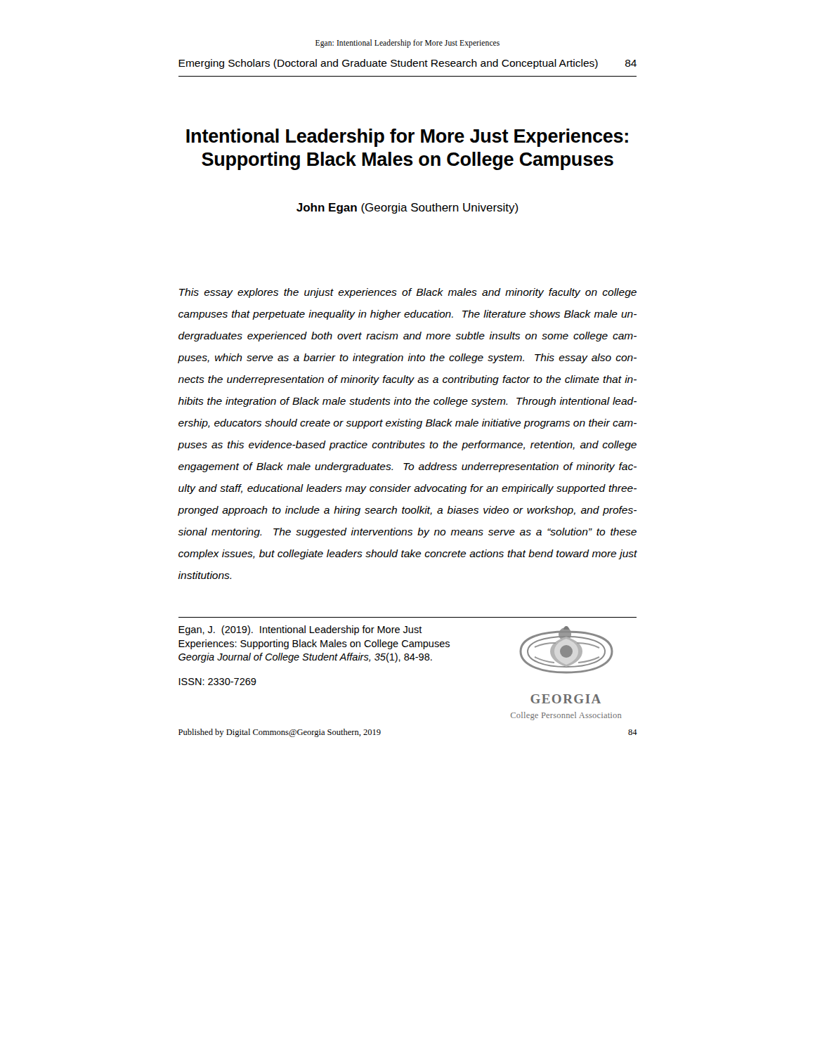Egan: Intentional Leadership for More Just Experiences
Emerging Scholars (Doctoral and Graduate Student Research and Conceptual Articles) 84
Intentional Leadership for More Just Experiences: Supporting Black Males on College Campuses
John Egan (Georgia Southern University)
This essay explores the unjust experiences of Black males and minority faculty on college campuses that perpetuate inequality in higher education. The literature shows Black male undergraduates experienced both overt racism and more subtle insults on some college campuses, which serve as a barrier to integration into the college system. This essay also connects the underrepresentation of minority faculty as a contributing factor to the climate that inhibits the integration of Black male students into the college system. Through intentional leadership, educators should create or support existing Black male initiative programs on their campuses as this evidence-based practice contributes to the performance, retention, and college engagement of Black male undergraduates. To address underrepresentation of minority faculty and staff, educational leaders may consider advocating for an empirically supported three-pronged approach to include a hiring search toolkit, a biases video or workshop, and professional mentoring. The suggested interventions by no means serve as a “solution” to these complex issues, but collegiate leaders should take concrete actions that bend toward more just institutions.
Egan, J. (2019). Intentional Leadership for More Just Experiences: Supporting Black Males on College Campuses Georgia Journal of College Student Affairs, 35(1), 84-98.
ISSN: 2330-7269
GEORGIA
College Personnel Association
Published by Digital Commons@Georgia Southern, 2019 84